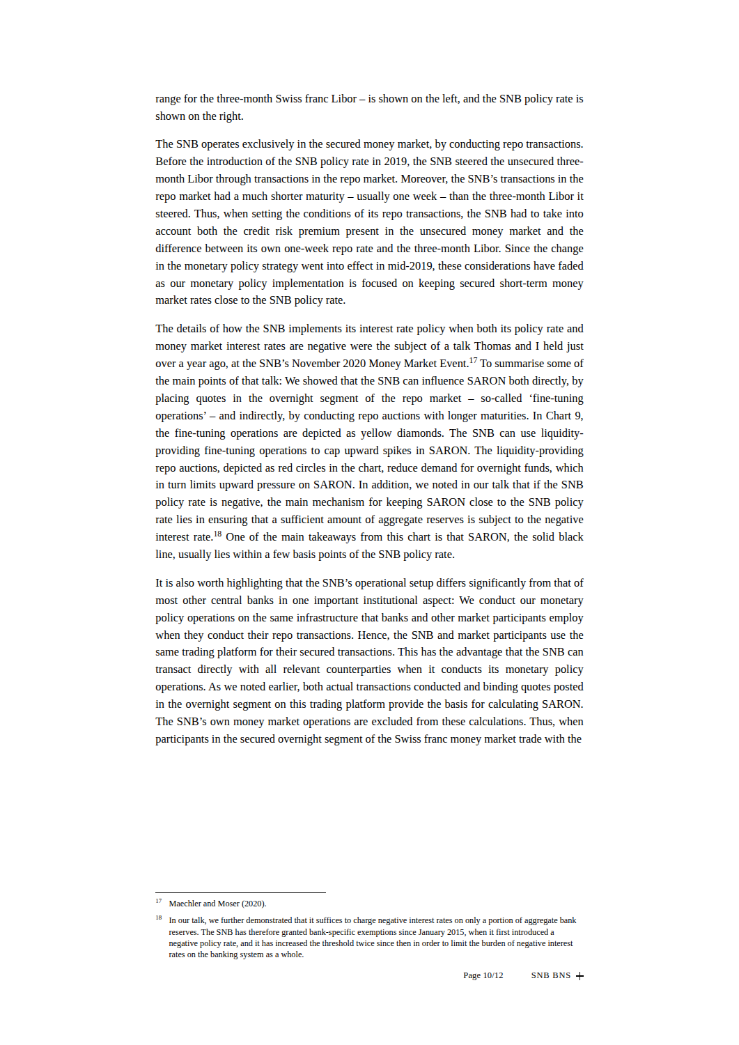range for the three-month Swiss franc Libor – is shown on the left, and the SNB policy rate is shown on the right.
The SNB operates exclusively in the secured money market, by conducting repo transactions. Before the introduction of the SNB policy rate in 2019, the SNB steered the unsecured three-month Libor through transactions in the repo market. Moreover, the SNB’s transactions in the repo market had a much shorter maturity – usually one week – than the three-month Libor it steered. Thus, when setting the conditions of its repo transactions, the SNB had to take into account both the credit risk premium present in the unsecured money market and the difference between its own one-week repo rate and the three-month Libor. Since the change in the monetary policy strategy went into effect in mid-2019, these considerations have faded as our monetary policy implementation is focused on keeping secured short-term money market rates close to the SNB policy rate.
The details of how the SNB implements its interest rate policy when both its policy rate and money market interest rates are negative were the subject of a talk Thomas and I held just over a year ago, at the SNB’s November 2020 Money Market Event.17 To summarise some of the main points of that talk: We showed that the SNB can influence SARON both directly, by placing quotes in the overnight segment of the repo market – so-called ‘fine-tuning operations’ – and indirectly, by conducting repo auctions with longer maturities. In Chart 9, the fine-tuning operations are depicted as yellow diamonds. The SNB can use liquidity-providing fine-tuning operations to cap upward spikes in SARON. The liquidity-providing repo auctions, depicted as red circles in the chart, reduce demand for overnight funds, which in turn limits upward pressure on SARON. In addition, we noted in our talk that if the SNB policy rate is negative, the main mechanism for keeping SARON close to the SNB policy rate lies in ensuring that a sufficient amount of aggregate reserves is subject to the negative interest rate.18 One of the main takeaways from this chart is that SARON, the solid black line, usually lies within a few basis points of the SNB policy rate.
It is also worth highlighting that the SNB’s operational setup differs significantly from that of most other central banks in one important institutional aspect: We conduct our monetary policy operations on the same infrastructure that banks and other market participants employ when they conduct their repo transactions. Hence, the SNB and market participants use the same trading platform for their secured transactions. This has the advantage that the SNB can transact directly with all relevant counterparties when it conducts its monetary policy operations. As we noted earlier, both actual transactions conducted and binding quotes posted in the overnight segment on this trading platform provide the basis for calculating SARON. The SNB’s own money market operations are excluded from these calculations. Thus, when participants in the secured overnight segment of the Swiss franc money market trade with the
17
Maechler and Moser (2020).
18
In our talk, we further demonstrated that it suffices to charge negative interest rates on only a portion of aggregate bank reserves. The SNB has therefore granted bank-specific exemptions since January 2015, when it first introduced a negative policy rate, and it has increased the threshold twice since then in order to limit the burden of negative interest rates on the banking system as a whole.
Page 10/12 SNB BNS